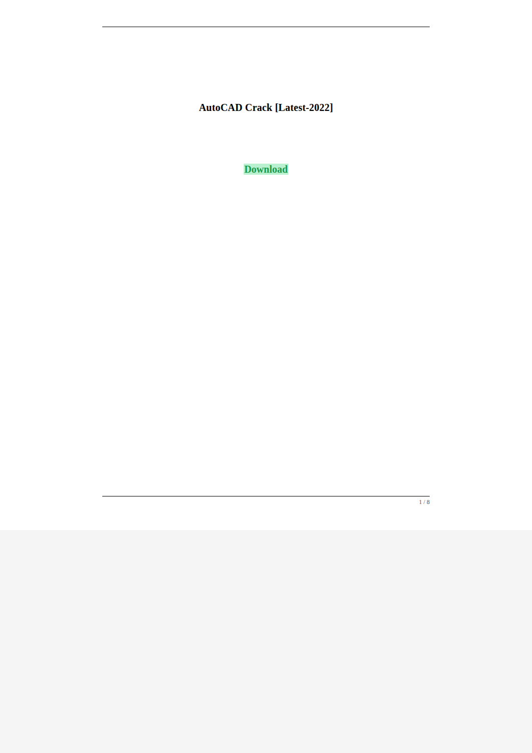AutoCAD Crack [Latest-2022]
Download
1 / 8